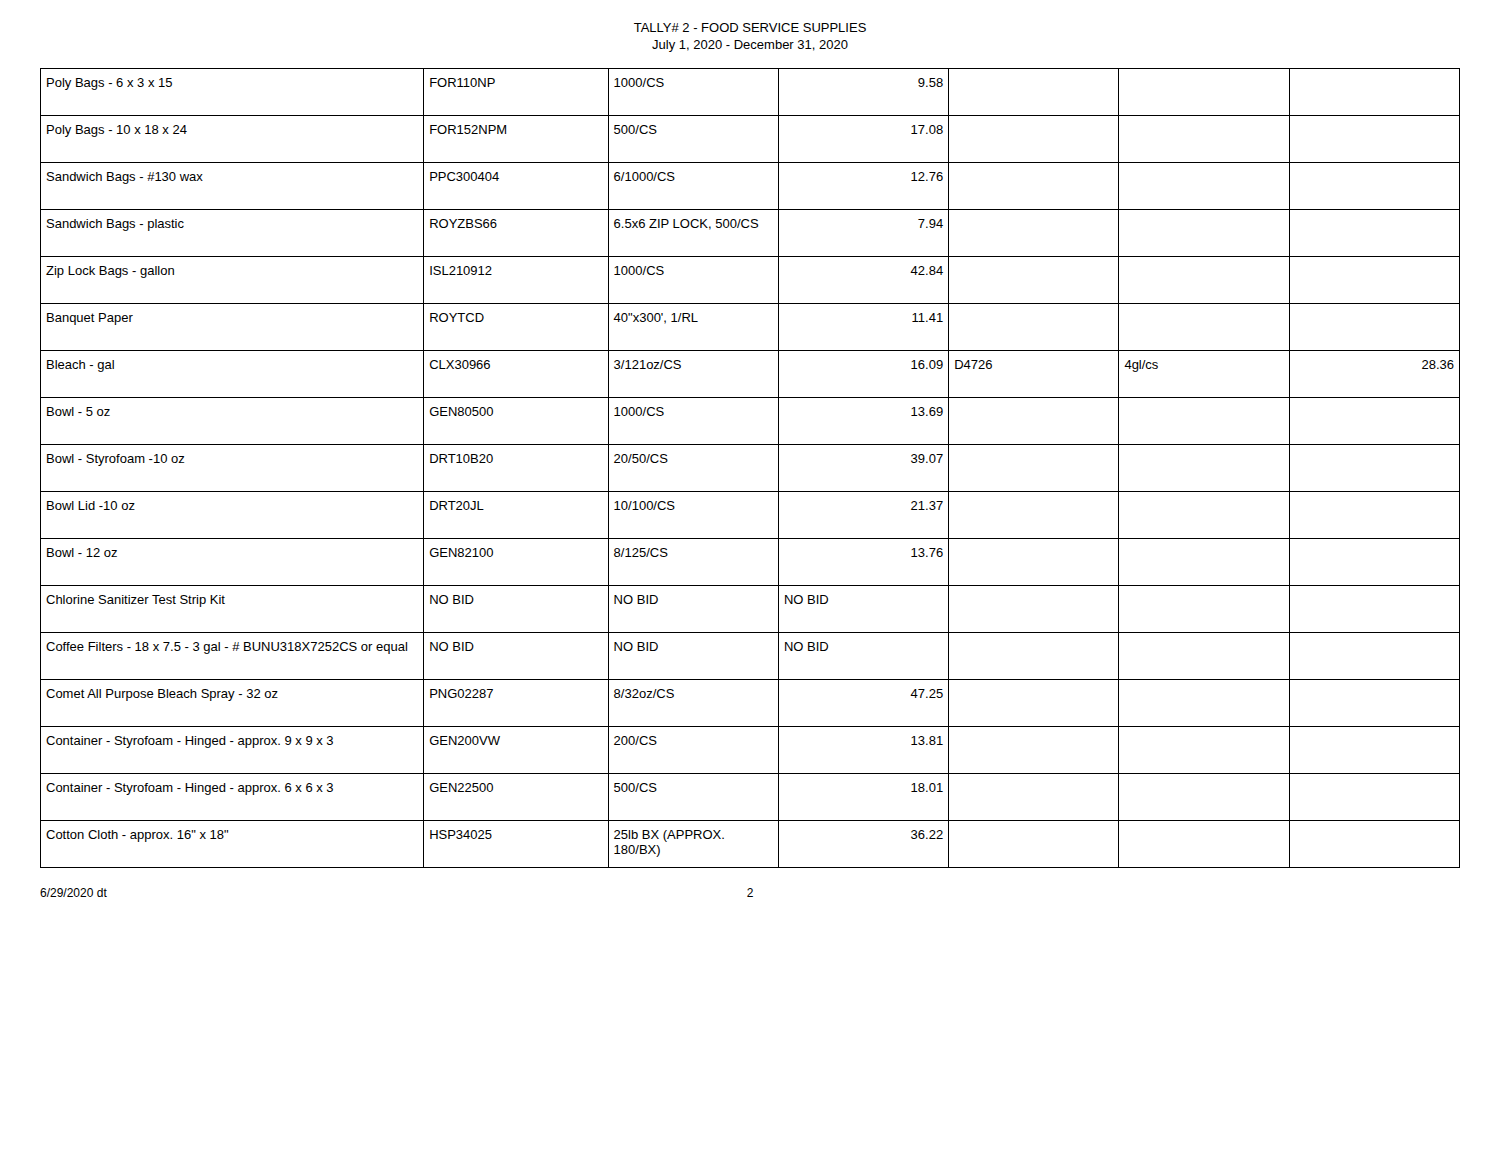TALLY# 2 - FOOD SERVICE SUPPLIES
July 1, 2020 - December 31, 2020
| Poly Bags - 6 x 3 x 15 | FOR110NP | 1000/CS | 9.58 | | | |
| Poly Bags - 10 x 18 x 24 | FOR152NPM | 500/CS | 17.08 | | | |
| Sandwich Bags - #130 wax | PPC300404 | 6/1000/CS | 12.76 | | | |
| Sandwich Bags - plastic | ROYZBS66 | 6.5x6 ZIP LOCK, 500/CS | 7.94 | | | |
| Zip Lock Bags - gallon | ISL210912 | 1000/CS | 42.84 | | | |
| Banquet Paper | ROYTCD | 40"x300', 1/RL | 11.41 | | | |
| Bleach - gal | CLX30966 | 3/121oz/CS | 16.09 | D4726 | 4gl/cs | 28.36 |
| Bowl - 5 oz | GEN80500 | 1000/CS | 13.69 | | | |
| Bowl - Styrofoam -10 oz | DRT10B20 | 20/50/CS | 39.07 | | | |
| Bowl Lid -10 oz | DRT20JL | 10/100/CS | 21.37 | | | |
| Bowl - 12 oz | GEN82100 | 8/125/CS | 13.76 | | | |
| Chlorine Sanitizer Test Strip Kit | NO BID | NO BID | NO BID | | | |
| Coffee Filters - 18 x 7.5 - 3 gal - # BUNU318X7252CS or equal | NO BID | NO BID | NO BID | | | |
| Comet All Purpose Bleach Spray - 32 oz | PNG02287 | 8/32oz/CS | 47.25 | | | |
| Container - Styrofoam - Hinged - approx. 9 x 9 x 3 | GEN200VW | 200/CS | 13.81 | | | |
| Container - Styrofoam - Hinged - approx. 6 x 6 x 3 | GEN22500 | 500/CS | 18.01 | | | |
| Cotton Cloth - approx. 16" x 18" | HSP34025 | 25lb BX (APPROX. 180/BX) | 36.22 | | | |
6/29/2020 dt
2